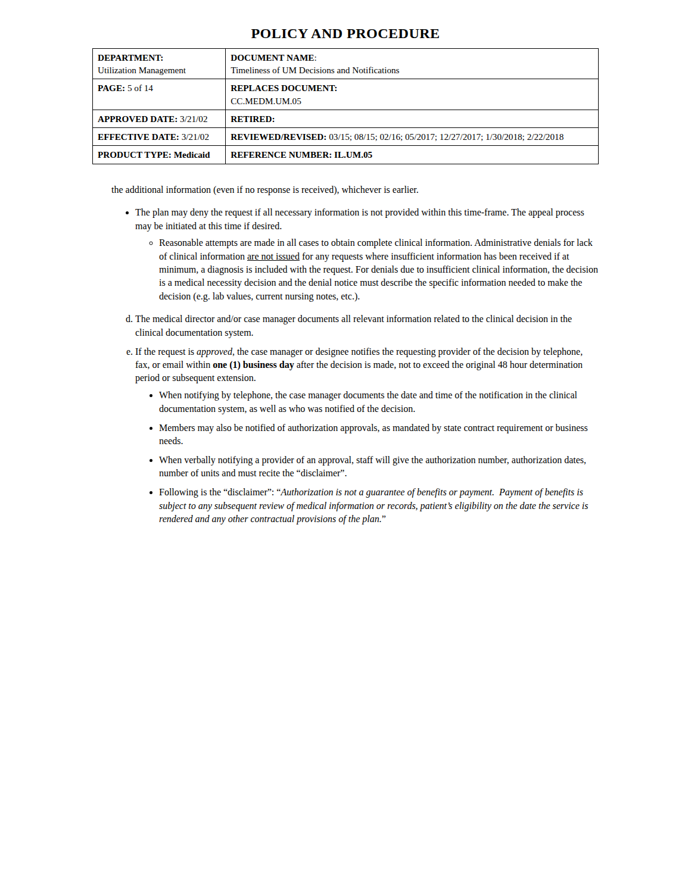POLICY AND PROCEDURE
| DEPARTMENT: Utilization Management | DOCUMENT NAME : Timeliness of UM Decisions and Notifications |
| PAGE: 5 of 14 | REPLACES DOCUMENT: CC.MEDM.UM.05 |
| APPROVED DATE: 3/21/02 | RETIRED: |
| EFFECTIVE DATE: 3/21/02 | REVIEWED/REVISED: 03/15; 08/15; 02/16; 05/2017; 12/27/2017; 1/30/2018; 2/22/2018 |
| PRODUCT TYPE: Medicaid | REFERENCE NUMBER: IL.UM.05 |
the additional information (even if no response is received), whichever is earlier.
The plan may deny the request if all necessary information is not provided within this time-frame. The appeal process may be initiated at this time if desired.
Reasonable attempts are made in all cases to obtain complete clinical information. Administrative denials for lack of clinical information are not issued for any requests where insufficient information has been received if at minimum, a diagnosis is included with the request. For denials due to insufficient clinical information, the decision is a medical necessity decision and the denial notice must describe the specific information needed to make the decision (e.g. lab values, current nursing notes, etc.).
The medical director and/or case manager documents all relevant information related to the clinical decision in the clinical documentation system.
If the request is approved, the case manager or designee notifies the requesting provider of the decision by telephone, fax, or email within one (1) business day after the decision is made, not to exceed the original 48 hour determination period or subsequent extension.
When notifying by telephone, the case manager documents the date and time of the notification in the clinical documentation system, as well as who was notified of the decision.
Members may also be notified of authorization approvals, as mandated by state contract requirement or business needs.
When verbally notifying a provider of an approval, staff will give the authorization number, authorization dates, number of units and must recite the “disclaimer”.
Following is the “disclaimer”: “Authorization is not a guarantee of benefits or payment. Payment of benefits is subject to any subsequent review of medical information or records, patient’s eligibility on the date the service is rendered and any other contractual provisions of the plan.”